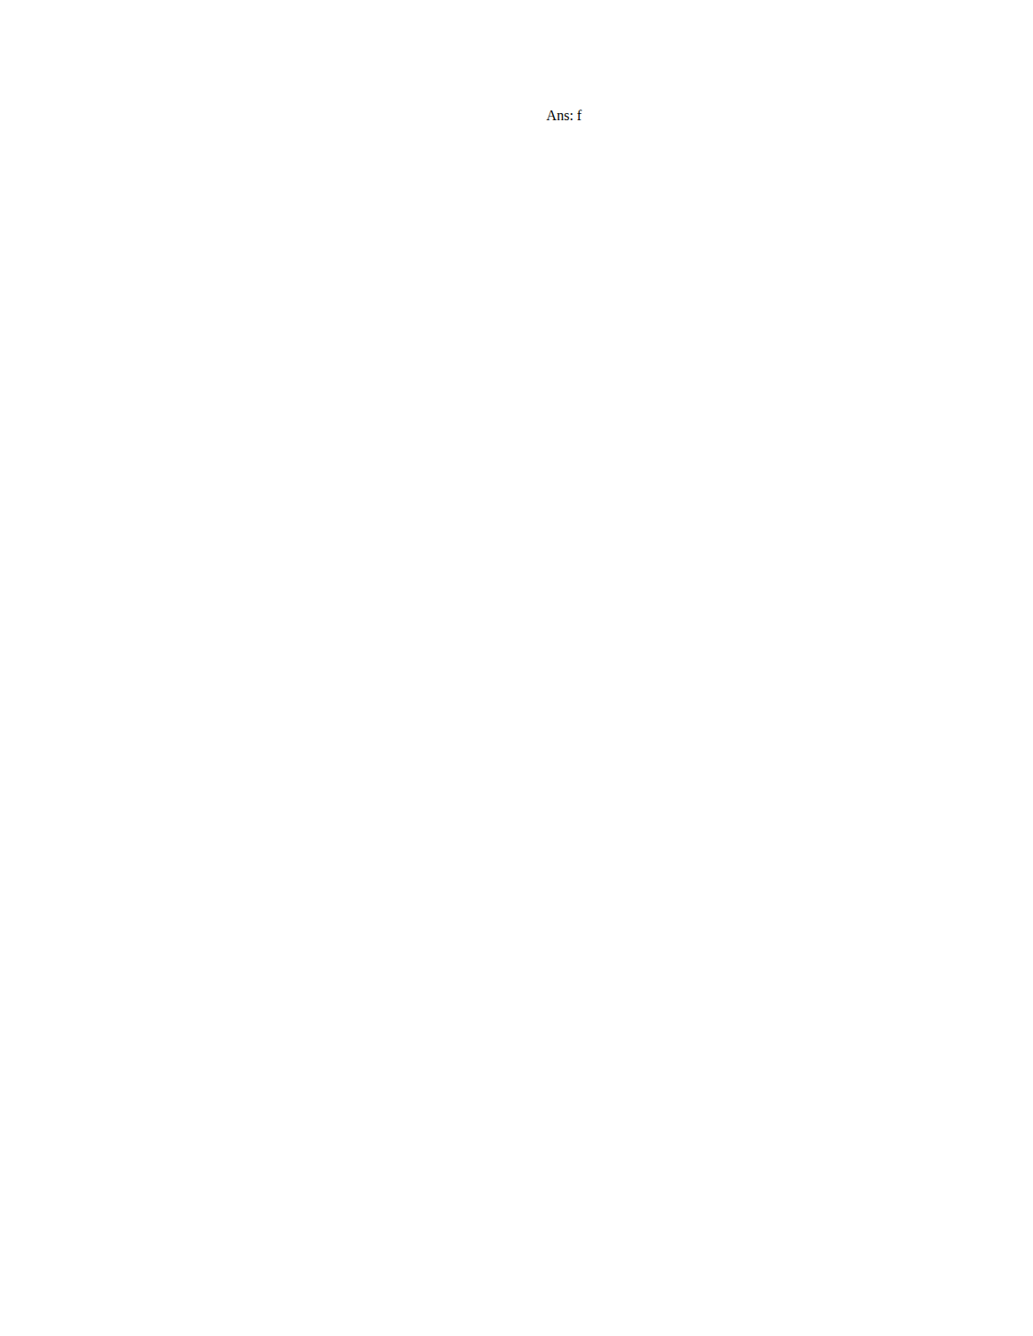Ans: f